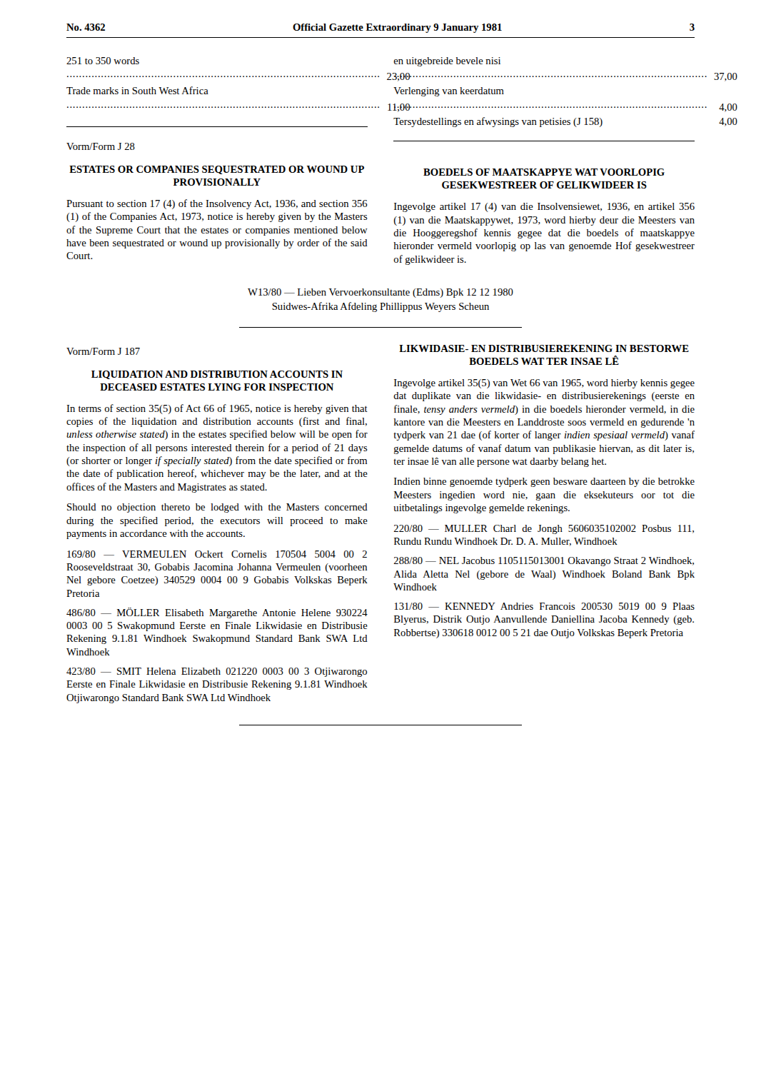No. 4362
Official Gazette Extraordinary 9 January 1981
3
| 251 to 350 words | 23,00 |
| Trade marks in South West Africa | 11,00 |
Vorm/Form J 28
Estates or Companies Sequestrated or Wound Up Provisionally
Pursuant to section 17 (4) of the Insolvency Act, 1936, and section 356 (1) of the Companies Act, 1973, notice is hereby given by the Masters of the Supreme Court that the estates or companies mentioned below have been sequestrated or wound up provisionally by order of the said Court.
| en uitgebreide bevele nisi | 37,00 |
| Verlenging van keerdatum | 4,00 |
| Tersydestellings en afwysings van petisies (J 158) | 4,00 |
Boedels of Maatskappye wat Voorlopig Gesekwestreer of Gelikwideer is
Ingevolge artikel 17 (4) van die Insolvensiewet, 1936, en artikel 356 (1) van die Maatskappywet, 1973, word hierby deur die Meesters van die Hooggeregshof kennis gegee dat die boedels of maatskappye hieronder vermeld voorlopig op las van genoemde Hof gesekwestreer of gelikwideer is.
W13/80 — Lieben Vervoerkonsultante (Edms) Bpk 12 12 1980
Suidwes-Afrika Afdeling Phillippus Weyers Scheun
Vorm/Form J 187
Liquidation and Distribution Accounts in Deceased Estates Lying for Inspection
In terms of section 35(5) of Act 66 of 1965, notice is hereby given that copies of the liquidation and distribution accounts (first and final, unless otherwise stated) in the estates specified below will be open for the inspection of all persons interested therein for a period of 21 days (or shorter or longer if specially stated) from the date specified or from the date of publication hereof, whichever may be the later, and at the offices of the Masters and Magistrates as stated.
Should no objection thereto be lodged with the Masters concerned during the specified period, the executors will proceed to make payments in accordance with the accounts.
169/80 — VERMEULEN Ockert Cornelis 170504 5004 00 2 Rooseveldstraat 30, Gobabis Jacomina Johanna Vermeulen (voorheen Nel gebore Coetzee) 340529 0004 00 9 Gobabis Volkskas Beperk Pretoria
486/80 — MÖLLER Elisabeth Margarethe Antonie Helene 930224 0003 00 5 Swakopmund Eerste en Finale Likwidasie en Distribusie Rekening 9.1.81 Windhoek Swakopmund Standard Bank SWA Ltd Windhoek
423/80 — SMIT Helena Elizabeth 021220 0003 00 3 Otjiwarongo Eerste en Finale Likwidasie en Distribusie Rekening 9.1.81 Windhoek Otjiwarongo Standard Bank SWA Ltd Windhoek
Likwidasie- en Distribusierekening in Bestorwe Boedels wat ter Insae Lê
Ingevolge artikel 35(5) van Wet 66 van 1965, word hierby kennis gegee dat duplikate van die likwidasie- en distribusierekenings (eerste en finale, tensy anders vermeld) in die boedels hieronder vermeld, in die kantore van die Meesters en Landdroste soos vermeld en gedurende 'n tydperk van 21 dae (of korter of langer indien spesiaal vermeld) vanaf gemelde datums of vanaf datum van publikasie hiervan, as dit later is, ter insae lê van alle persone wat daarby belang het.
Indien binne genoemde tydperk geen besware daarteen by die betrokke Meesters ingedien word nie, gaan die eksekuteurs oor tot die uitbetalings ingevolge gemelde rekenings.
220/80 — MULLER Charl de Jongh 5606035102002 Posbus 111, Rundu Rundu Windhoek Dr. D. A. Muller, Windhoek
288/80 — NEL Jacobus 1105115013001 Okavango Straat 2 Windhoek, Alida Aletta Nel (gebore de Waal) Windhoek Boland Bank Bpk Windhoek
131/80 — KENNEDY Andries Francois 200530 5019 00 9 Plaas Blyerus, Distrik Outjo Aanvullende Daniellina Jacoba Kennedy (geb. Robbertse) 330618 0012 00 5 21 dae Outjo Volkskas Beperk Pretoria